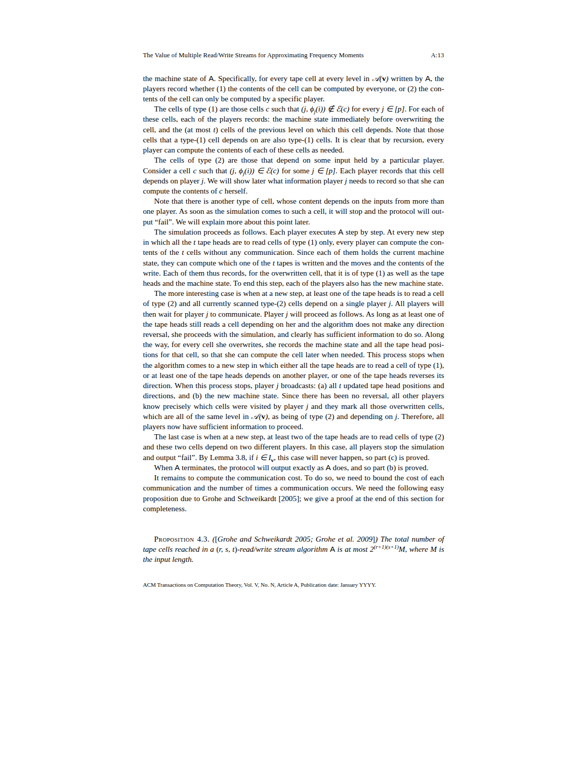The Value of Multiple Read/Write Streams for Approximating Frequency Moments A:13
the machine state of A. Specifically, for every tape cell at every level in 𝒜(v) written by A, the players record whether (1) the contents of the cell can be computed by everyone, or (2) the contents of the cell can only be computed by a specific player.
The cells of type (1) are those cells c such that (j, ϕj(i)) ∉ ℰ(c) for every j ∈ [p]. For each of these cells, each of the players records: the machine state immediately before overwriting the cell, and the (at most t) cells of the previous level on which this cell depends. Note that those cells that a type-(1) cell depends on are also type-(1) cells. It is clear that by recursion, every player can compute the contents of each of these cells as needed.
The cells of type (2) are those that depend on some input held by a particular player. Consider a cell c such that (j, ϕj(i)) ∈ ℰ(c) for some j ∈ [p]. Each player records that this cell depends on player j. We will show later what information player j needs to record so that she can compute the contents of c herself.
Note that there is another type of cell, whose content depends on the inputs from more than one player. As soon as the simulation comes to such a cell, it will stop and the protocol will output “fail”. We will explain more about this point later.
The simulation proceeds as follows. Each player executes A step by step. At every new step in which all the t tape heads are to read cells of type (1) only, every player can compute the contents of the t cells without any communication. Since each of them holds the current machine state, they can compute which one of the t tapes is written and the moves and the contents of the write. Each of them thus records, for the overwritten cell, that it is of type (1) as well as the tape heads and the machine state. To end this step, each of the players also has the new machine state.
The more interesting case is when at a new step, at least one of the tape heads is to read a cell of type (2) and all currently scanned type-(2) cells depend on a single player j. All players will then wait for player j to communicate. Player j will proceed as follows. As long as at least one of the tape heads still reads a cell depending on her and the algorithm does not make any direction reversal, she proceeds with the simulation, and clearly has sufficient information to do so. Along the way, for every cell she overwrites, she records the machine state and all the tape head positions for that cell, so that she can compute the cell later when needed. This process stops when the algorithm comes to a new step in which either all the tape heads are to read a cell of type (1), or at least one of the tape heads depends on another player, or one of the tape heads reverses its direction. When this process stops, player j broadcasts: (a) all t updated tape head positions and directions, and (b) the new machine state. Since there has been no reversal, all other players know precisely which cells were visited by player j and they mark all those overwritten cells, which are all of the same level in 𝒜(v), as being of type (2) and depending on j. Therefore, all players now have sufficient information to proceed.
The last case is when at a new step, at least two of the tape heads are to read cells of type (2) and these two cells depend on two different players. In this case, all players stop the simulation and output “fail”. By Lemma 3.8, if i ∈ Iv, this case will never happen, so part (c) is proved.
When A terminates, the protocol will output exactly as A does, and so part (b) is proved.
It remains to compute the communication cost. To do so, we need to bound the cost of each communication and the number of times a communication occurs. We need the following easy proposition due to Grohe and Schweikardt [2005]; we give a proof at the end of this section for completeness.
Proposition 4.3. ([Grohe and Schweikardt 2005; Grohe et al. 2009]) The total number of tape cells reached in a (r, s, t)-read/write stream algorithm A is at most 2(r+1)(s+1)M, where M is the input length.
ACM Transactions on Computation Theory, Vol. V, No. N, Article A, Publication date: January YYYY.